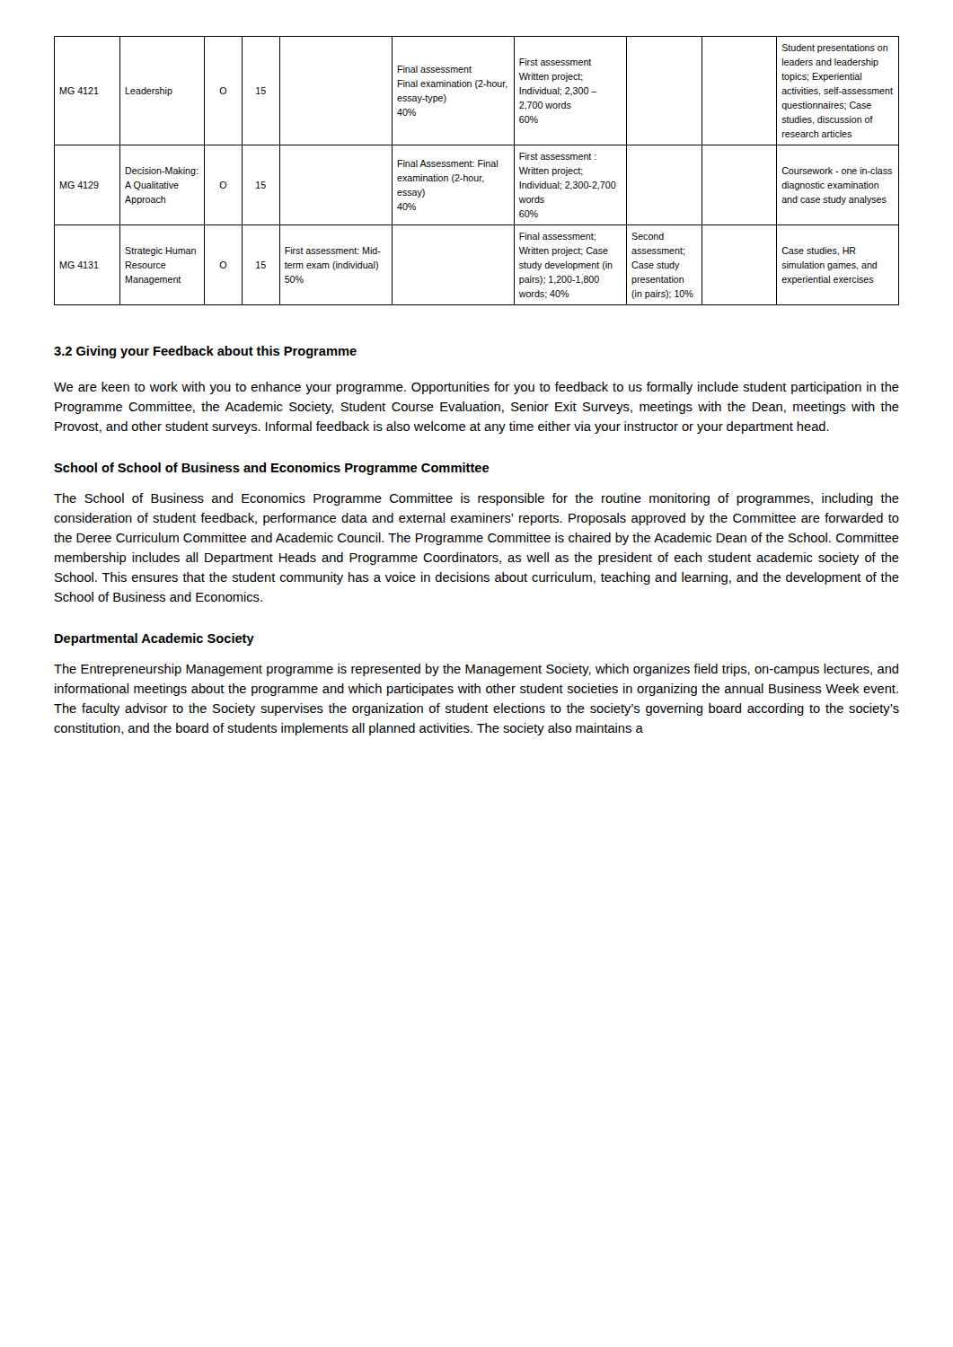| MG 4121 | Leadership | O | 15 | | Final assessment Final examination (2-hour, essay-type) 40% | First assessment Written project; Individual; 2,300 – 2,700 words 60% | | | Student presentations on leaders and leadership topics; Experiential activities, self-assessment questionnaires; Case studies, discussion of research articles |
| MG 4129 | Decision-Making: A Qualitative Approach | O | 15 | | Final Assessment: Final examination (2-hour, essay) 40% | First assessment : Written project; Individual; 2,300-2,700 words 60% | | | Coursework - one in-class diagnostic examination and case study analyses |
| MG 4131 | Strategic Human Resource Management | O | 15 | First assessment: Mid-term exam (individual) 50% | | Final assessment; Written project; Case study development (in pairs); 1,200-1,800 words; 40% | Second assessment; Case study presentation (in pairs); 10% | | Case studies, HR simulation games, and experiential exercises |
3.2 Giving your Feedback about this Programme
We are keen to work with you to enhance your programme. Opportunities for you to feedback to us formally include student participation in the Programme Committee, the Academic Society, Student Course Evaluation, Senior Exit Surveys, meetings with the Dean, meetings with the Provost, and other student surveys. Informal feedback is also welcome at any time either via your instructor or your department head.
School of School of Business and Economics Programme Committee
The School of Business and Economics Programme Committee is responsible for the routine monitoring of programmes, including the consideration of student feedback, performance data and external examiners’ reports. Proposals approved by the Committee are forwarded to the Deree Curriculum Committee and Academic Council. The Programme Committee is chaired by the Academic Dean of the School. Committee membership includes all Department Heads and Programme Coordinators, as well as the president of each student academic society of the School. This ensures that the student community has a voice in decisions about curriculum, teaching and learning, and the development of the School of Business and Economics.
Departmental Academic Society
The Entrepreneurship Management programme is represented by the Management Society, which organizes field trips, on-campus lectures, and informational meetings about the programme and which participates with other student societies in organizing the annual Business Week event. The faculty advisor to the Society supervises the organization of student elections to the society’s governing board according to the society’s constitution, and the board of students implements all planned activities. The society also maintains a